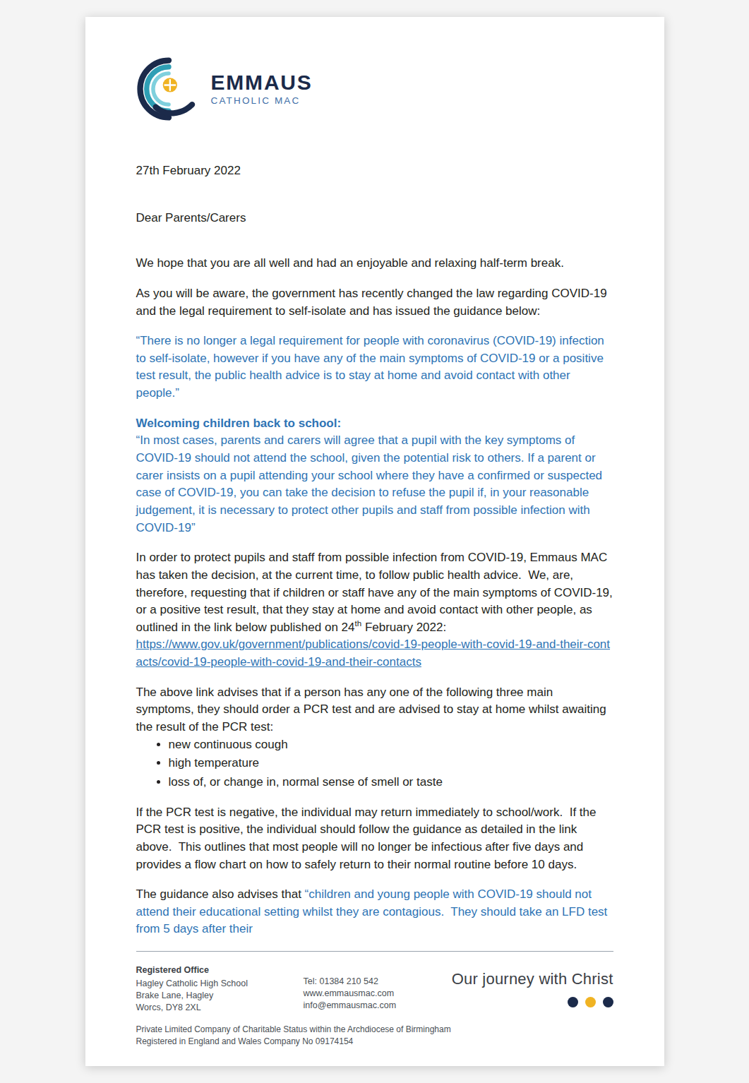EMMAUS
CATHOLIC MAC
27th February 2022
Dear Parents/Carers
We hope that you are all well and had an enjoyable and relaxing half-term break.
As you will be aware, the government has recently changed the law regarding COVID-19 and the legal requirement to self-isolate and has issued the guidance below:
“There is no longer a legal requirement for people with coronavirus (COVID-19) infection to self-isolate, however if you have any of the main symptoms of COVID-19 or a positive test result, the public health advice is to stay at home and avoid contact with other people.”
Welcoming children back to school:
“In most cases, parents and carers will agree that a pupil with the key symptoms of COVID-19 should not attend the school, given the potential risk to others. If a parent or carer insists on a pupil attending your school where they have a confirmed or suspected case of COVID-19, you can take the decision to refuse the pupil if, in your reasonable judgement, it is necessary to protect other pupils and staff from possible infection with COVID-19”
In order to protect pupils and staff from possible infection from COVID-19, Emmaus MAC has taken the decision, at the current time, to follow public health advice. We, are, therefore, requesting that if children or staff have any of the main symptoms of COVID-19, or a positive test result, that they stay at home and avoid contact with other people, as outlined in the link below published on 24th February 2022:
https://www.gov.uk/government/publications/covid-19-people-with-covid-19-and-their-contacts/covid-19-people-with-covid-19-and-their-contacts
The above link advises that if a person has any one of the following three main symptoms, they should order a PCR test and are advised to stay at home whilst awaiting the result of the PCR test:
new continuous cough
high temperature
loss of, or change in, normal sense of smell or taste
If the PCR test is negative, the individual may return immediately to school/work. If the PCR test is positive, the individual should follow the guidance as detailed in the link above. This outlines that most people will no longer be infectious after five days and provides a flow chart on how to safely return to their normal routine before 10 days.
The guidance also advises that “children and young people with COVID-19 should not attend their educational setting whilst they are contagious. They should take an LFD test from 5 days after their
Registered Office
Hagley Catholic High School
Brake Lane, Hagley
Worcs, DY8 2XL
Tel: 01384 210 542
www.emmausmac.com
info@emmausmac.com
Our journey with Christ
Private Limited Company of Charitable Status within the Archdiocese of Birmingham
Registered in England and Wales Company No 09174154